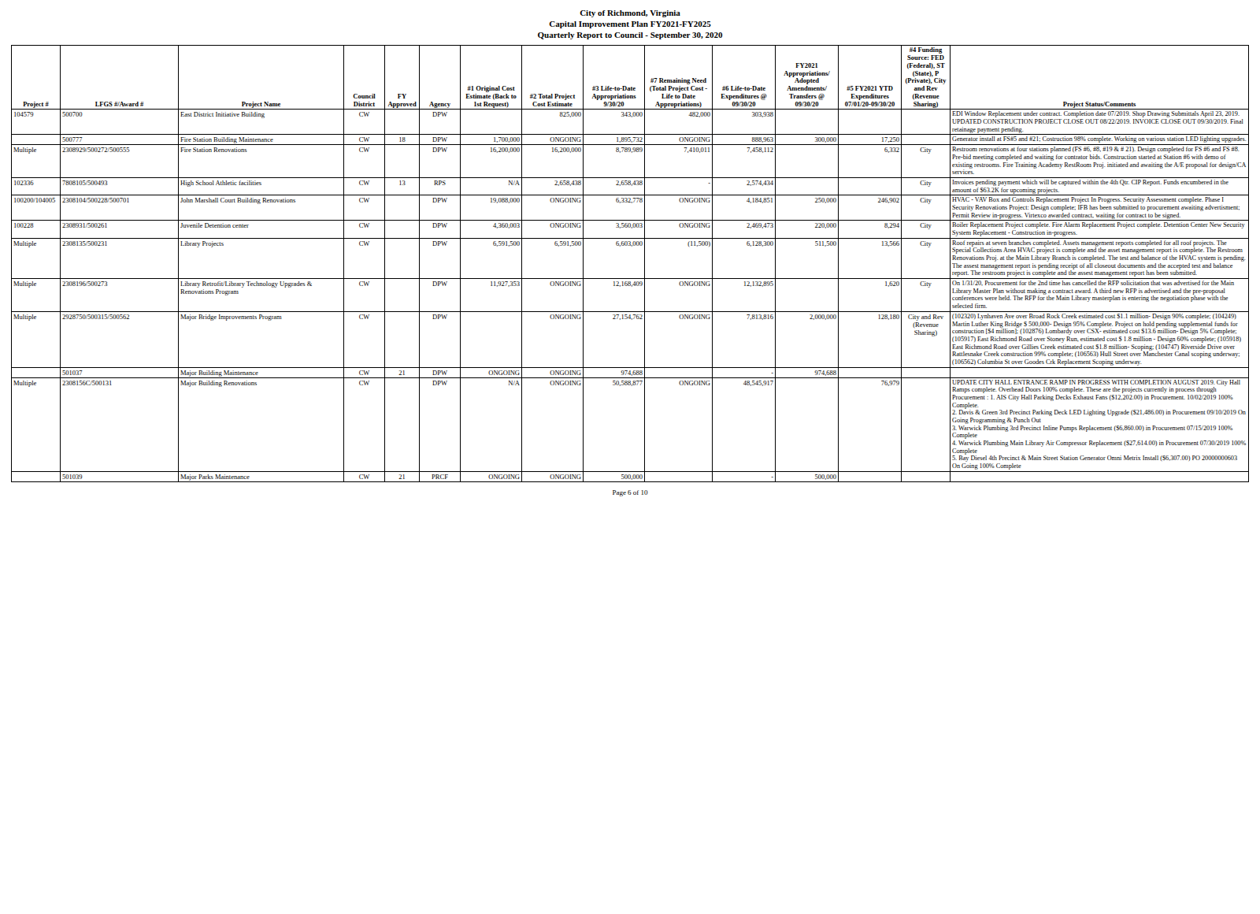City of Richmond, Virginia
Capital Improvement Plan FY2021-FY2025
Quarterly Report to Council - September 30, 2020
| Project # | LFGS #/Award # | Project Name | Council District | FY Approved | Agency | #1 Original Cost Estimate (Back to 1st Request) | #2 Total Project Cost Estimate | #3 Life-to-Date Appropriations 9/30/20 | #7 Remaining Need (Total Project Cost - Life to Date Appropriations) | #6 Life-to-Date Expenditures @ 09/30/20 | FY2021 Appropriations/ Adopted Amendments/ Transfers @ 09/30/20 | #5 FY2021 YTD Expenditures 07/01/20-09/30/20 | #4 Funding Source: FED (Federal), ST (State), P (Private), City and Rev (Revenue Sharing) | Project Status/Comments |
| --- | --- | --- | --- | --- | --- | --- | --- | --- | --- | --- | --- | --- | --- | --- |
| 104579 | 500700 | East District Initiative Building | CW | | DPW | | 825,000 | 343,000 | 482,000 | 303,938 | | | | EDI Window Replacement under contract. Completion date 07/2019. Shop Drawing Submittals April 23, 2019. UPDATED CONSTRUCTION PROJECT CLOSE OUT 08/22/2019. INVOICE CLOSE OUT 09/30/2019. Final retainage payment pending. |
| | 500777 | Fire Station Building Maintenance | CW | 18 | DPW | 1,700,000 | ONGOING | 1,895,732 | ONGOING | 888,963 | 300,000 | 17,250 | | Generator install at FS#5 and #21; Costruction 98% complete. Working on various station LED lighting upgrades. |
| Multiple | 2308929/500272/500555 | Fire Station Renovations | CW | | DPW | 16,200,000 | 16,200,000 | 8,789,989 | 7,410,011 | 7,458,112 | | 6,332 | City | Restroom renovations at four stations planned (FS #6, #8, #19 & # 21). Design completed for FS #6 and FS #8. Pre-bid meeting completed and waiting for contrator bids. Construction started at Station #6 with demo of existing restrooms. Fire Training Academy RestRoom Proj. initiated and awaiting the A/E proposal for design/CA services. |
| 102336 | 7808105/500493 | High School Athletic facilities | CW | 13 | RPS | N/A | 2,658,438 | 2,658,438 | - | 2,574,434 | | | City | Invoices pending payment which will be captured within the 4th Qtr. CIP Report. Funds encumbered in the amount of $63.2K for upcoming projects. |
| 100200/104005 | 2308104/500228/500701 | John Marshall Court Building Renovations | CW | | DPW | 19,088,000 | ONGOING | 6,332,778 | ONGOING | 4,184,851 | 250,000 | 246,902 | City | HVAC - VAV Box and Controls Replacement Project In Progress. Security Assessment complete. Phase I Security Renovations Project: Design complete; IFB has been submitted to procurement awaiting advertisment; Permit Review in-progress. Virtexco awarded contract, waiting for contract to be signed. |
| 100228 | 2308931/500261 | Juvenile Detention center | CW | | DPW | 4,360,003 | ONGOING | 3,560,003 | ONGOING | 2,469,473 | 220,000 | 8,294 | City | Boiler Replacement Project complete. Fire Alarm Replacement Project complete. Detention Center New Security System Replacement - Construction in-progress. |
| Multiple | 2308135/500231 | Library Projects | CW | | DPW | 6,591,500 | 6,591,500 | 6,603,000 | (11,500) | 6,128,300 | 511,500 | 13,566 | City | Roof repairs at seven branches completed. Assets management reports completed for all roof projects. The Special Collections Area HVAC project is complete and the asset management report is complete. The Restroom Renovations Proj. at the Main Library Branch is completed. The test and balance of the HVAC system is pending. The assest management report is pending receipt of all closeout documents and the accepted test and balance report. The restroom project is complete and the assest management report has been submitted. |
| Multiple | 2308196/500273 | Library Retrofit/Library Technology Upgrades & Renovations Program | CW | | DPW | 11,927,353 | ONGOING | 12,168,409 | ONGOING | 12,132,895 | | 1,620 | City | On 1/31/20, Procurement for the 2nd time has cancelled the RFP solicitation that was advertised for the Main Library Master Plan without making a contract award. A third new RFP is advertised and the pre-proposal conferences were held. The RFP for the Main Library masterplan is entering the negotiation phase with the selected firm. |
| Multiple | 2928750/500315/500562 | Major Bridge Improvements Program | CW | | DPW | | ONGOING | 27,154,762 | ONGOING | 7,813,816 | 2,000,000 | 128,180 | City and Rev (Revenue Sharing) | (102320) Lynhaven Ave over Broad Rock Creek estimated cost $1.1 million- Design 90% complete; (104249) Martin Luther King Bridge $ 500,000- Design 95% Complete. Project on hold pending supplemental funds for construction [$4 million]; (102876) Lombardy over CSX- estimated cost $13.6 million- Design 5% Complete; (105917) East Richmond Road over Stoney Run, estimated cost $ 1.8 million - Design 60% complete; (105918) East Richmond Road over Gillies Creek estimated cost $1.8 million- Scoping; (104747) Riverside Drive over Rattlesnake Creek construction 99% complete; (106563) Hull Street over Manchester Canal scoping underway; (106562) Columbia St over Goodes Crk Replacement Scoping underway. |
| | 501037 | Major Building Maintenance | CW | 21 | DPW | ONGOING | ONGOING | 974,688 | | - | 974,688 | | | |
| Multiple | 2308156C/500131 | Major Building Renovations | CW | | DPW | N/A | ONGOING | 50,588,877 | ONGOING | 48,545,917 | | 76,979 | | UPDATE CITY HALL ENTRANCE RAMP IN PROGRESS WITH COMPLETION AUGUST 2019. City Hall Ramps complete. Overhead Doors 100% complete. These are the projects currently in process through Procurement : 1. AIS City Hall Parking Decks Exhaust Fans ($12,202.00) in Procurement. 10/02/2019 100% Complete. 2. Davis & Green 3rd Precinct Parking Deck LED Lighting Upgrade ($21,486.00) in Procurement 09/10/2019 On Going Programming & Punch Out 3. Warwick Plumbing 3rd Precinct Inline Pumps Replacement ($6,860.00) in Procurement 07/15/2019 100% Complete 4. Warwick Plumbing Main Library Air Compressor Replacement ($27,614.00) in Procurement 07/30/2019 100% Complete 5. Bay Diesel 4th Precinct & Main Street Station Generator Omni Metrix Install ($6,307.00) PO 20000000603 On Going 100% Complete |
| | 501039 | Major Parks Maintenance | CW | 21 | PRCF | ONGOING | ONGOING | 500,000 | | - | 500,000 | | | |
Page 6 of 10